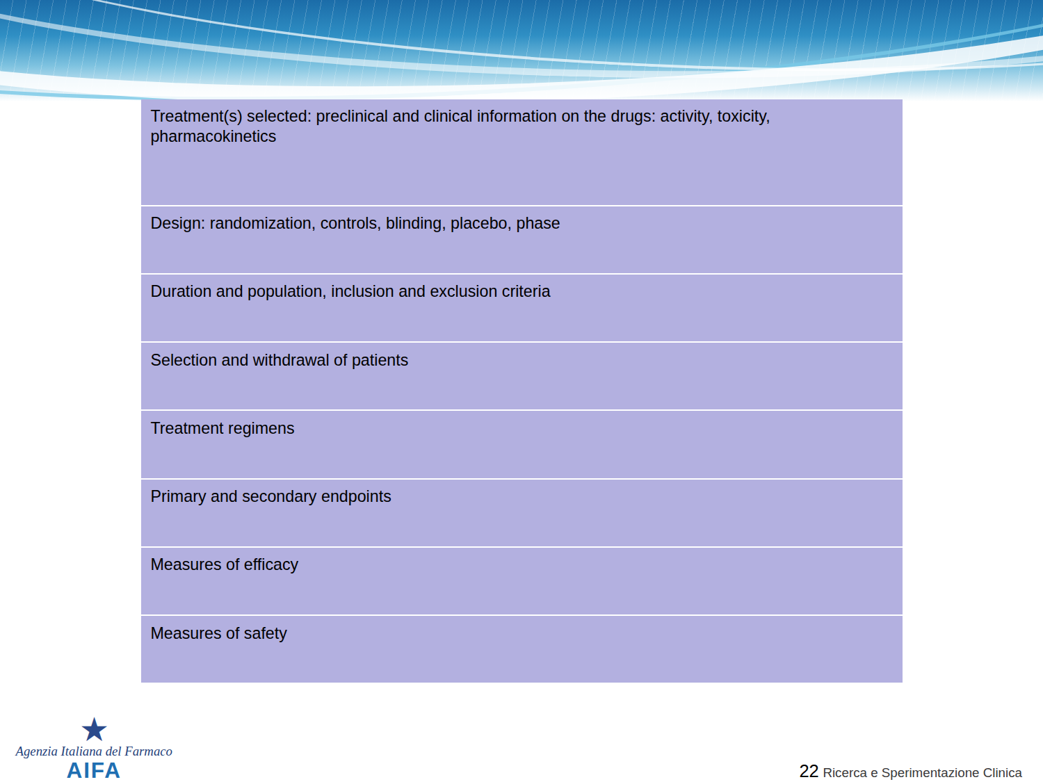| Treatment(s) selected: preclinical and clinical information on the drugs: activity, toxicity, pharmacokinetics |
| Design: randomization, controls, blinding, placebo, phase |
| Duration and population, inclusion and exclusion criteria |
| Selection and withdrawal of patients |
| Treatment regimens |
| Primary and secondary endpoints |
| Measures of efficacy |
| Measures of safety |
★ Agenzia Italiana del Farmaco AIFA
22 Ricerca e Sperimentazione Clinica